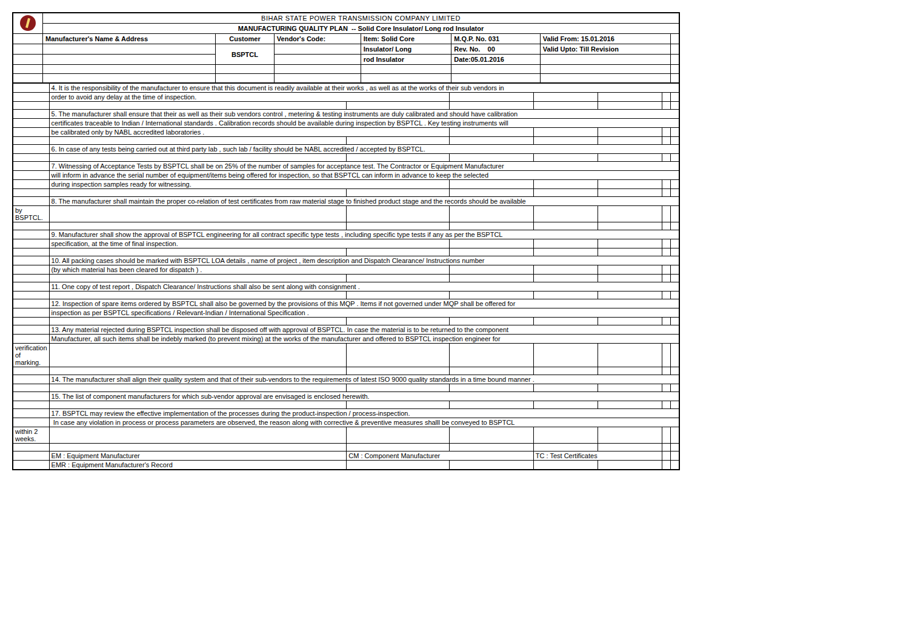| | BIHAR STATE POWER TRANSMISSION COMPANY LIMITED |
| MANUFACTURING QUALITY PLAN -- Solid Core Insulator/ Long rod Insulator |
| | Manufacturer's Name & Address | Customer | Vendor's Code: | Item: Solid Core | M.Q.P. No. 031 | Valid From: 15.01.2016 | |
| | | BSPTCL | | Insulator/ Long | Rev. No. 00 | Valid Upto: Till Revision | |
| | | | rod Insulator | Date:05.01.2016 | | |
| | 4. It is the responsibility of the manufacturer to ensure that this document is readily available at their works , as well as at the works of their sub vendors in |
| | order to avoid any delay at the time of inspection. | | | | | |
| | 5. The manufacturer shall ensure that their as well as their sub vendors control , metering & testing instruments are duly calibrated and should have calibration |
| | certificates traceable to Indian / International standards . Calibration records should be available during inspection by BSPTCL . Key testing instruments will |
| | be calibrated only by NABL accredited laboratories . | | | | | |
| | 6. In case of any tests being carried out at third party lab , such lab / facility should be NABL accredited / accepted by BSPTCL. |
| | 7. Witnessing of Acceptance Tests by BSPTCL shall be on 25% of the number of samples for acceptance test. The Contractor or Equipment Manufacturer |
| | will inform in advance the serial number of equipment/items being offered for inspection, so that BSPTCL can inform in advance to keep the selected |
| | during inspection samples ready for witnessing. | | | | | |
| | 8. The manufacturer shall maintain the proper co-relation of test certificates from raw material stage to finished product stage and the records should be available |
| by BSPTCL. | | | | | | | |
| | 9. Manufacturer shall show the approval of BSPTCL engineering for all contract specific type tests , including specific type tests if any as per the BSPTCL |
| | specification, at the time of final inspection. | | | | | |
| | 10. All packing cases should be marked with BSPTCL LOA details , name of project , item description and Dispatch Clearance/ Instructions number |
| | (by which material has been cleared for dispatch ) . | | | | | |
| | 11. One copy of test report , Dispatch Clearance/ Instructions shall also be sent along with consignment . |
| | 12. Inspection of spare items ordered by BSPTCL shall also be governed by the provisions of this MQP . Items if not governed under MQP shall be offered for |
| | inspection as per BSPTCL specifications / Relevant-Indian / International Specification . |
| | 13. Any material rejected during BSPTCL inspection shall be disposed off with approval of BSPTCL. In case the material is to be returned to the component |
| | Manufacturer, all such items shall be indebly marked (to prevent mixing) at the works of the manufacturer and offered to BSPTCL inspection engineer for |
| verification of marking. | | | | | | | |
| | 14. The manufacturer shall align their quality system and that of their sub-vendors to the requirements of latest ISO 9000 quality standards in a time bound manner . |
| | 15. The list of component manufacturers for which sub-vendor approval are envisaged is enclosed herewith. |
| | 17. BSPTCL may review the effective implementation of the processes during the product-inspection / process-inspection. |
| | In case any violation in process or process parameters are observed, the reason along with corrective & preventive measures shalll be conveyed to BSPTCL |
| within 2 weeks. | | | | | | | |
| | EM : Equipment Manufacturer | CM : Component Manufacturer | TC : Test Certificates | | |
| | EMR : Equipment Manufacturer's Record | | | | | | |